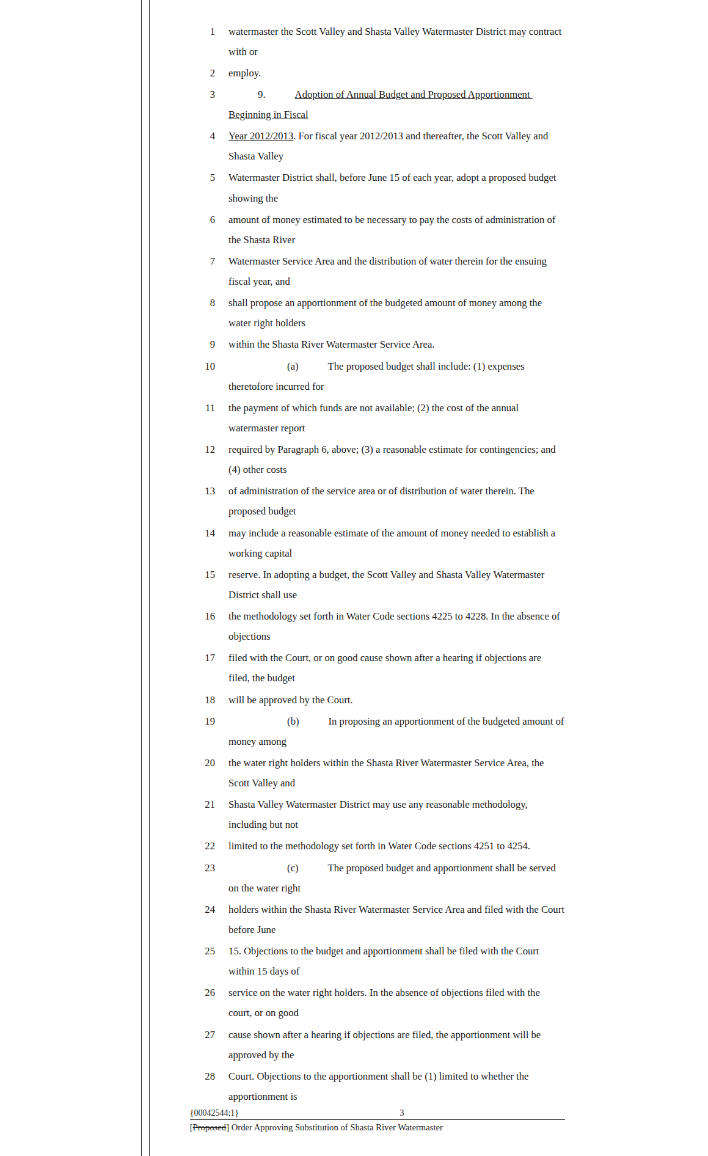| 1 | watermaster the Scott Valley and Shasta Valley Watermaster District may contract with or |
| 2 | employ. |
| 3 | 9. Adoption of Annual Budget and Proposed Apportionment Beginning in Fiscal |
| 4 | Year 2012/2013 . For fiscal year 2012/2013 and thereafter, the Scott Valley and Shasta Valley |
| 5 | Watermaster District shall, before June 15 of each year, adopt a proposed budget showing the |
| 6 | amount of money estimated to be necessary to pay the costs of administration of the Shasta River |
| 7 | Watermaster Service Area and the distribution of water therein for the ensuing fiscal year, and |
| 8 | shall propose an apportionment of the budgeted amount of money among the water right holders |
| 9 | within the Shasta River Watermaster Service Area. |
| 10 | (a) The proposed budget shall include: (1) expenses theretofore incurred for |
| 11 | the payment of which funds are not available; (2) the cost of the annual watermaster report |
| 12 | required by Paragraph 6, above; (3) a reasonable estimate for contingencies; and (4) other costs |
| 13 | of administration of the service area or of distribution of water therein. The proposed budget |
| 14 | may include a reasonable estimate of the amount of money needed to establish a working capital |
| 15 | reserve. In adopting a budget, the Scott Valley and Shasta Valley Watermaster District shall use |
| 16 | the methodology set forth in Water Code sections 4225 to 4228. In the absence of objections |
| 17 | filed with the Court, or on good cause shown after a hearing if objections are filed, the budget |
| 18 | will be approved by the Court. |
| 19 | (b) In proposing an apportionment of the budgeted amount of money among |
| 20 | the water right holders within the Shasta River Watermaster Service Area, the Scott Valley and |
| 21 | Shasta Valley Watermaster District may use any reasonable methodology, including but not |
| 22 | limited to the methodology set forth in Water Code sections 4251 to 4254. |
| 23 | (c) The proposed budget and apportionment shall be served on the water right |
| 24 | holders within the Shasta River Watermaster Service Area and filed with the Court before June |
| 25 | 15. Objections to the budget and apportionment shall be filed with the Court within 15 days of |
| 26 | service on the water right holders. In the absence of objections filed with the court, or on good |
| 27 | cause shown after a hearing if objections are filed, the apportionment will be approved by the |
| 28 | Court. Objections to the apportionment shall be (1) limited to whether the apportionment is |
{00042544;1} 3
[Proposed] Order Approving Substitution of Shasta River Watermaster